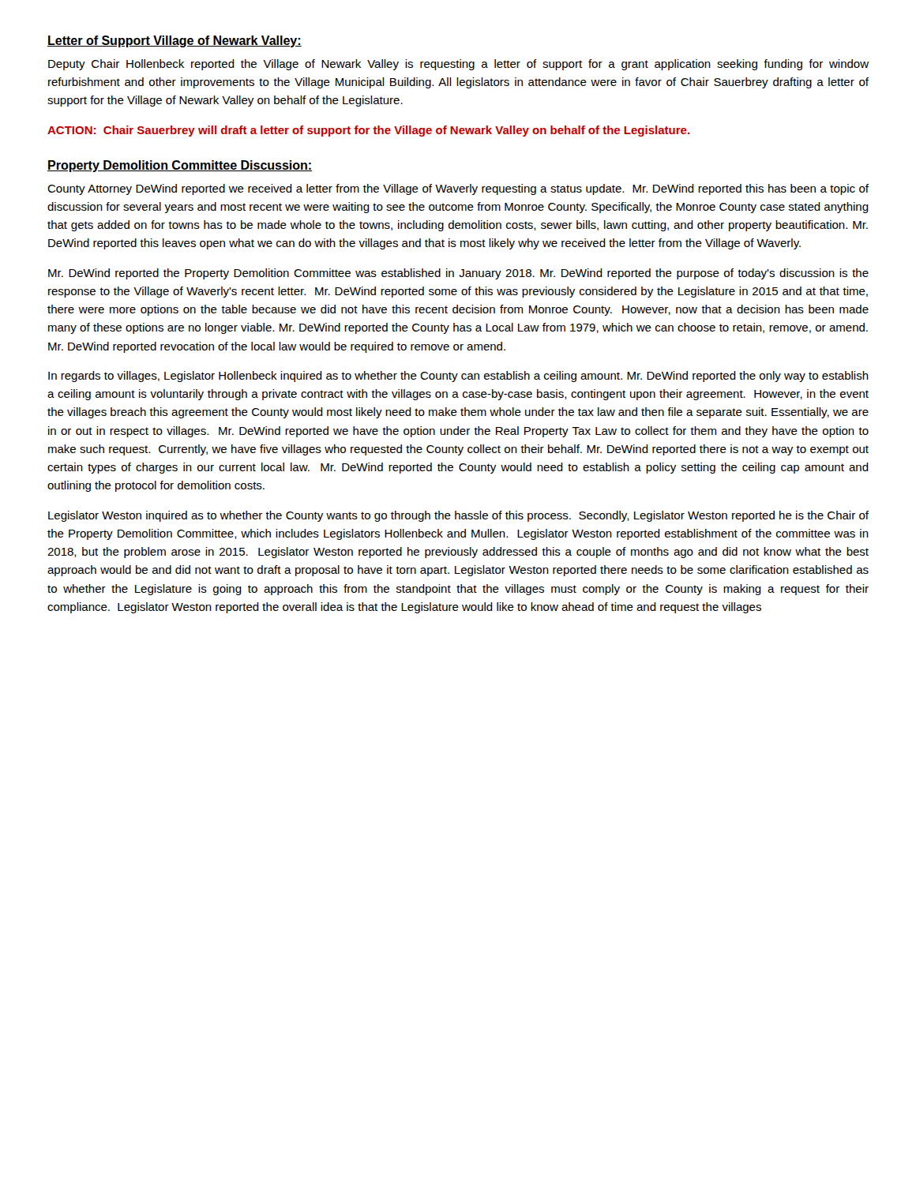Letter of Support Village of Newark Valley:
Deputy Chair Hollenbeck reported the Village of Newark Valley is requesting a letter of support for a grant application seeking funding for window refurbishment and other improvements to the Village Municipal Building. All legislators in attendance were in favor of Chair Sauerbrey drafting a letter of support for the Village of Newark Valley on behalf of the Legislature.
ACTION: Chair Sauerbrey will draft a letter of support for the Village of Newark Valley on behalf of the Legislature.
Property Demolition Committee Discussion:
County Attorney DeWind reported we received a letter from the Village of Waverly requesting a status update. Mr. DeWind reported this has been a topic of discussion for several years and most recent we were waiting to see the outcome from Monroe County. Specifically, the Monroe County case stated anything that gets added on for towns has to be made whole to the towns, including demolition costs, sewer bills, lawn cutting, and other property beautification. Mr. DeWind reported this leaves open what we can do with the villages and that is most likely why we received the letter from the Village of Waverly.
Mr. DeWind reported the Property Demolition Committee was established in January 2018. Mr. DeWind reported the purpose of today's discussion is the response to the Village of Waverly's recent letter. Mr. DeWind reported some of this was previously considered by the Legislature in 2015 and at that time, there were more options on the table because we did not have this recent decision from Monroe County. However, now that a decision has been made many of these options are no longer viable. Mr. DeWind reported the County has a Local Law from 1979, which we can choose to retain, remove, or amend. Mr. DeWind reported revocation of the local law would be required to remove or amend.
In regards to villages, Legislator Hollenbeck inquired as to whether the County can establish a ceiling amount. Mr. DeWind reported the only way to establish a ceiling amount is voluntarily through a private contract with the villages on a case-by-case basis, contingent upon their agreement. However, in the event the villages breach this agreement the County would most likely need to make them whole under the tax law and then file a separate suit. Essentially, we are in or out in respect to villages. Mr. DeWind reported we have the option under the Real Property Tax Law to collect for them and they have the option to make such request. Currently, we have five villages who requested the County collect on their behalf. Mr. DeWind reported there is not a way to exempt out certain types of charges in our current local law. Mr. DeWind reported the County would need to establish a policy setting the ceiling cap amount and outlining the protocol for demolition costs.
Legislator Weston inquired as to whether the County wants to go through the hassle of this process. Secondly, Legislator Weston reported he is the Chair of the Property Demolition Committee, which includes Legislators Hollenbeck and Mullen. Legislator Weston reported establishment of the committee was in 2018, but the problem arose in 2015. Legislator Weston reported he previously addressed this a couple of months ago and did not know what the best approach would be and did not want to draft a proposal to have it torn apart. Legislator Weston reported there needs to be some clarification established as to whether the Legislature is going to approach this from the standpoint that the villages must comply or the County is making a request for their compliance. Legislator Weston reported the overall idea is that the Legislature would like to know ahead of time and request the villages